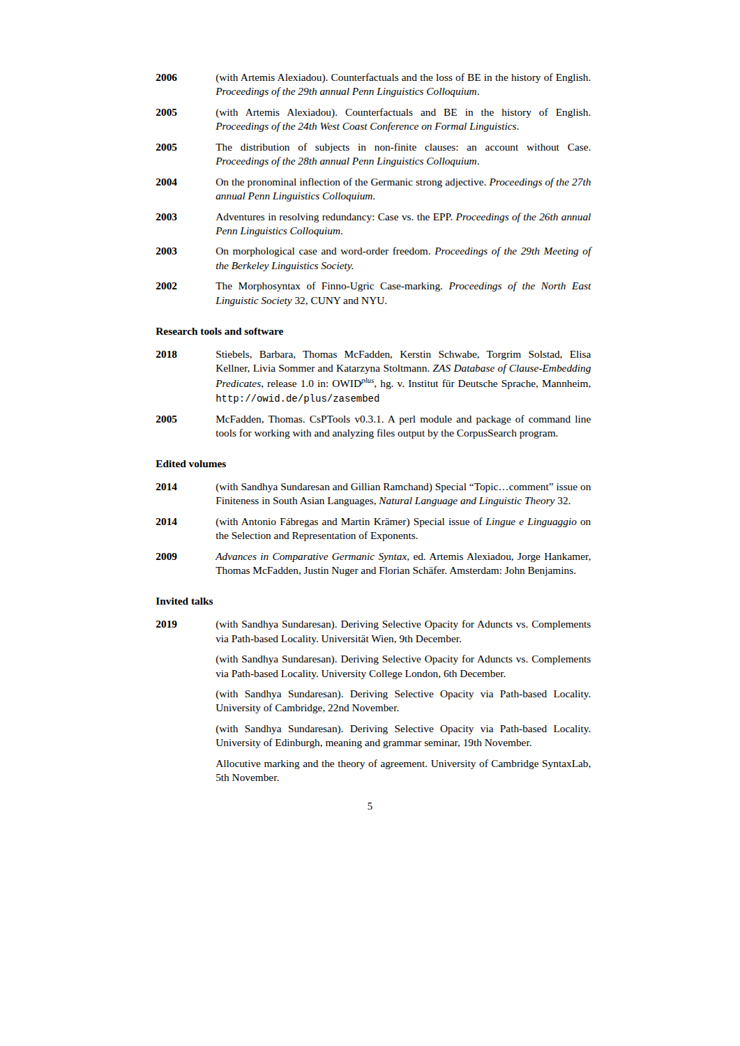2006
(with Artemis Alexiadou). Counterfactuals and the loss of BE in the history of English. Proceedings of the 29th annual Penn Linguistics Colloquium.
2005
(with Artemis Alexiadou). Counterfactuals and BE in the history of English. Proceedings of the 24th West Coast Conference on Formal Linguistics.
2005
The distribution of subjects in non-finite clauses: an account without Case. Proceedings of the 28th annual Penn Linguistics Colloquium.
2004
On the pronominal inflection of the Germanic strong adjective. Proceedings of the 27th annual Penn Linguistics Colloquium.
2003
Adventures in resolving redundancy: Case vs. the EPP. Proceedings of the 26th annual Penn Linguistics Colloquium.
2003
On morphological case and word-order freedom. Proceedings of the 29th Meeting of the Berkeley Linguistics Society.
2002
The Morphosyntax of Finno-Ugric Case-marking. Proceedings of the North East Linguistic Society 32, CUNY and NYU.
Research tools and software
2018
Stiebels, Barbara, Thomas McFadden, Kerstin Schwabe, Torgrim Solstad, Elisa Kellner, Livia Sommer and Katarzyna Stoltmann. ZAS Database of Clause-Embedding Predicates, release 1.0 in: OWIDplus, hg. v. Institut für Deutsche Sprache, Mannheim, http://owid.de/plus/zasembed
2005
McFadden, Thomas. CsPTools v0.3.1. A perl module and package of command line tools for working with and analyzing files output by the CorpusSearch program.
Edited volumes
2014
(with Sandhya Sundaresan and Gillian Ramchand) Special “Topic…comment” issue on Finiteness in South Asian Languages, Natural Language and Linguistic Theory 32.
2014
(with Antonio Fábregas and Martin Krämer) Special issue of Lingue e Linguaggio on the Selection and Representation of Exponents.
2009
Advances in Comparative Germanic Syntax, ed. Artemis Alexiadou, Jorge Hankamer, Thomas McFadden, Justin Nuger and Florian Schäfer. Amsterdam: John Benjamins.
Invited talks
2019
(with Sandhya Sundaresan). Deriving Selective Opacity for Aduncts vs. Complements via Path-based Locality. Universität Wien, 9th December.
(with Sandhya Sundaresan). Deriving Selective Opacity for Aduncts vs. Complements via Path-based Locality. University College London, 6th December.
(with Sandhya Sundaresan). Deriving Selective Opacity via Path-based Locality. University of Cambridge, 22nd November.
(with Sandhya Sundaresan). Deriving Selective Opacity via Path-based Locality. University of Edinburgh, meaning and grammar seminar, 19th November.
Allocutive marking and the theory of agreement. University of Cambridge SyntaxLab, 5th November.
5